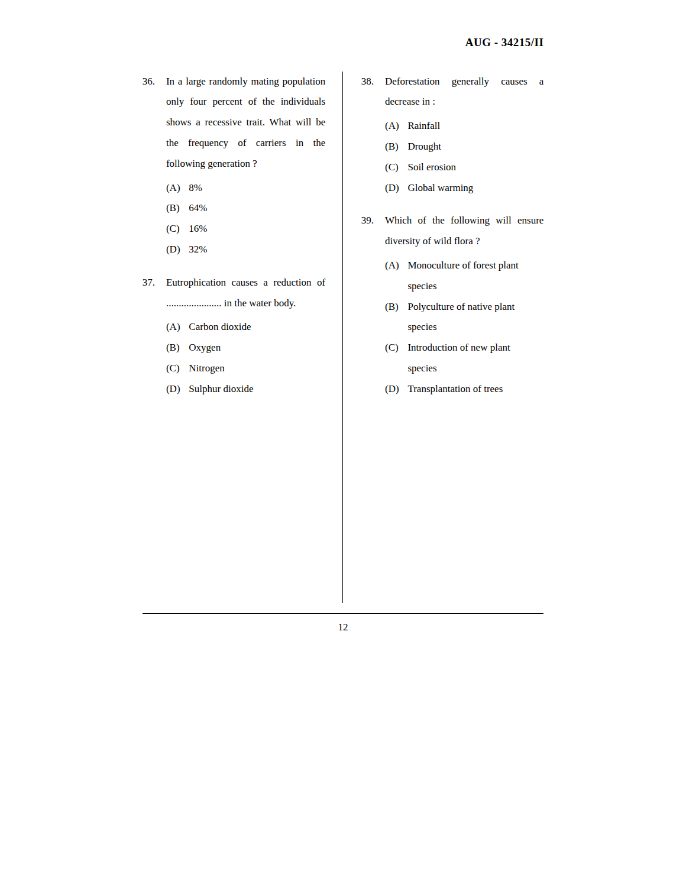AUG - 34215/II
36.
In a large randomly mating population only four percent of the individuals shows a recessive trait. What will be the frequency of carriers in the following generation ?
(A) 8%
(B) 64%
(C) 16%
(D) 32%
37.
Eutrophication causes a reduction of ...................... in the water body.
(A) Carbon dioxide
(B) Oxygen
(C) Nitrogen
(D) Sulphur dioxide
38.
Deforestation generally causes a decrease in :
(A) Rainfall
(B) Drought
(C) Soil erosion
(D) Global warming
39.
Which of the following will ensure diversity of wild flora ?
(A) Monoculture of forest plant species
(B) Polyculture of native plant species
(C) Introduction of new plant species
(D) Transplantation of trees
12